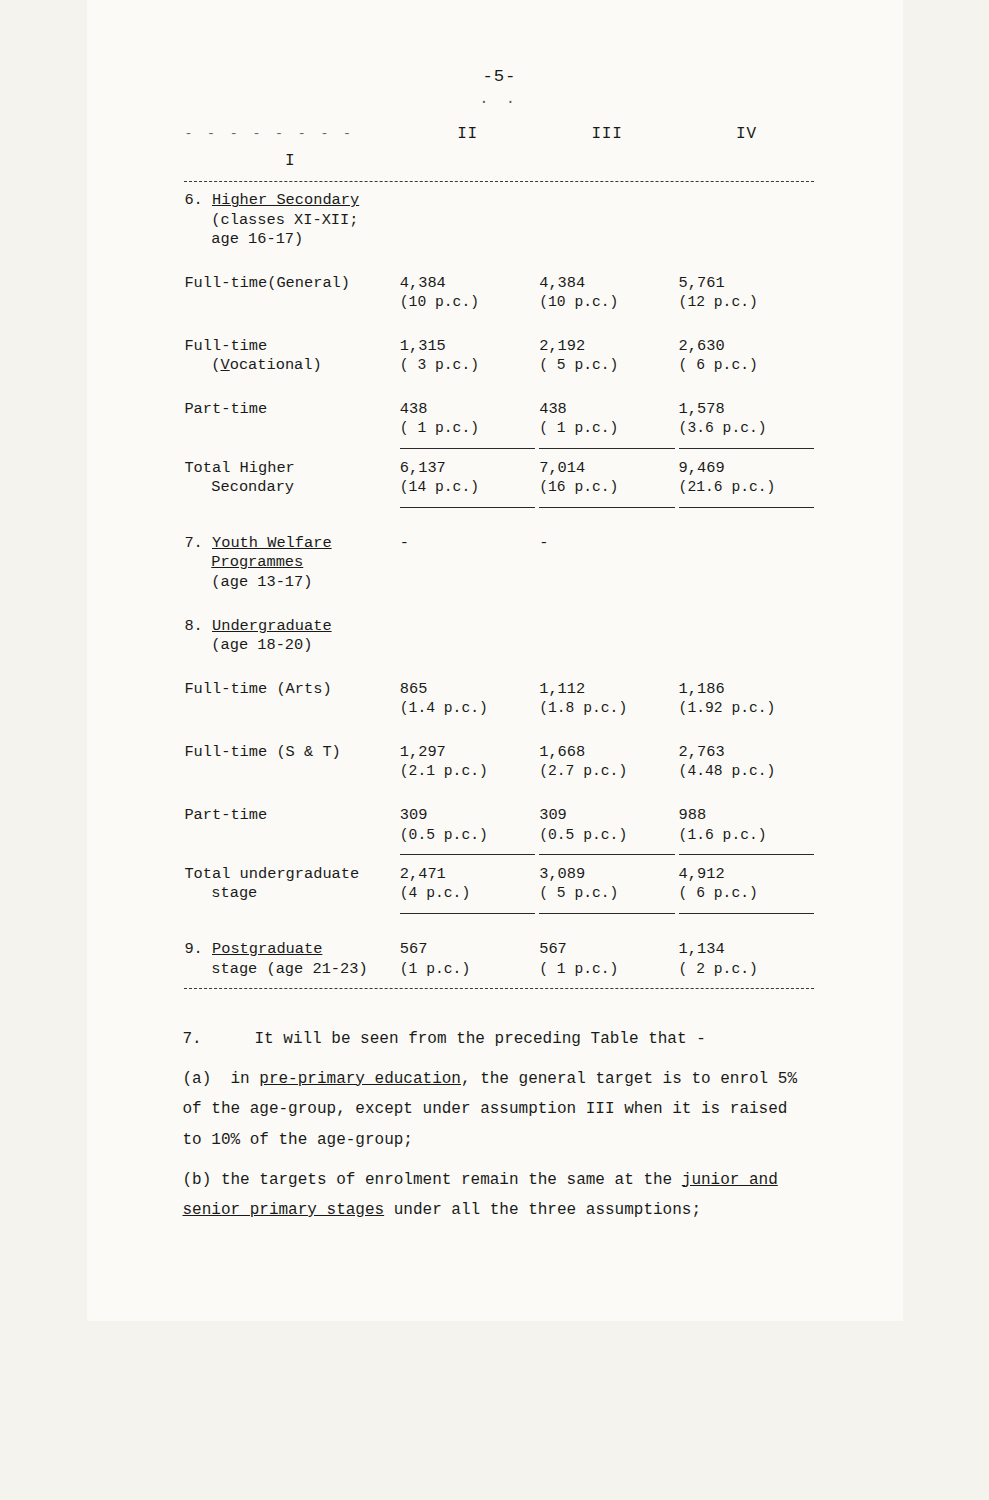-5-
. .
| - - - - - - - - | II | III | IV |
| I | | | |
| 6. Higher Secondary (classes XI-XII; age 16-17) | | | |
| Full-time(General) | 4,384 (10 p.c.) | 4,384 (10 p.c.) | 5,761 (12 p.c.) |
| Full-time ( V ocational) | 1,315 ( 3 p.c.) | 2,192 ( 5 p.c.) | 2,630 ( 6 p.c.) |
| Part-time | 438 ( 1 p.c.) | 438 ( 1 p.c.) | 1,578 (3.6 p.c.) |
| Total Higher Secondary | 6,137 (14 p.c.) | 7,014 (16 p.c.) | 9,469 (21.6 p.c.) |
| 7. Youth Welfare Programmes (age 13-17) | - | - | |
| 8. Undergraduate (age 18-20) | | | |
| Full-time (Arts) | 865 (1.4 p.c.) | 1,112 (1.8 p.c.) | 1,186 (1.92 p.c.) |
| Full-time (S & T) | 1,297 (2.1 p.c.) | 1,668 (2.7 p.c.) | 2,763 (4.48 p.c.) |
| Part-time | 309 (0.5 p.c.) | 309 (0.5 p.c.) | 988 (1.6 p.c.) |
| Total undergraduate stage | 2,471 (4 p.c.) | 3,089 ( 5 p.c.) | 4,912 ( 6 p.c.) |
| 9. Postgraduate stage (age 21-23) | 567 (1 p.c.) | 567 ( 1 p.c.) | 1,134 ( 2 p.c.) |
7. It will be seen from the preceding Table that -
(a) in pre-primary education, the general target is to enrol 5% of the age-group, except under assumption III when it is raised to 10% of the age-group;
(b) the targets of enrolment remain the same at the junior and senior primary stages under all the three assumptions;